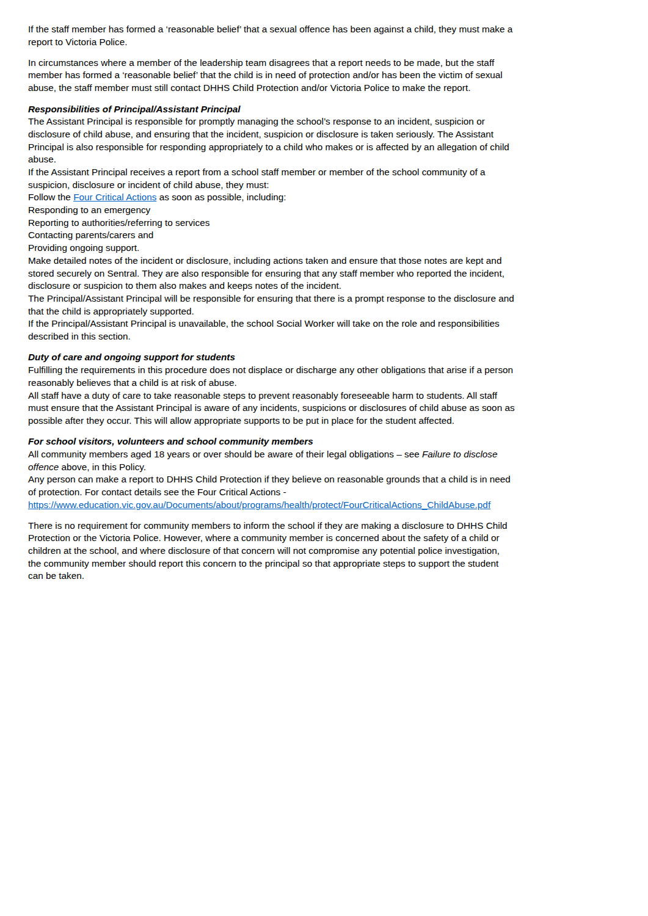If the staff member has formed a ‘reasonable belief’ that a sexual offence has been against a child, they must make a report to Victoria Police.
In circumstances where a member of the leadership team disagrees that a report needs to be made, but the staff member has formed a ‘reasonable belief’ that the child is in need of protection and/or has been the victim of sexual abuse, the staff member must still contact DHHS Child Protection and/or Victoria Police to make the report.
Responsibilities of Principal/Assistant Principal
The Assistant Principal is responsible for promptly managing the school’s response to an incident, suspicion or disclosure of child abuse, and ensuring that the incident, suspicion or disclosure is taken seriously. The Assistant Principal is also responsible for responding appropriately to a child who makes or is affected by an allegation of child abuse.
If the Assistant Principal receives a report from a school staff member or member of the school community of a suspicion, disclosure or incident of child abuse, they must:
Follow the Four Critical Actions as soon as possible, including:
Responding to an emergency
Reporting to authorities/referring to services
Contacting parents/carers and
Providing ongoing support.
Make detailed notes of the incident or disclosure, including actions taken and ensure that those notes are kept and stored securely on Sentral. They are also responsible for ensuring that any staff member who reported the incident, disclosure or suspicion to them also makes and keeps notes of the incident.
The Principal/Assistant Principal will be responsible for ensuring that there is a prompt response to the disclosure and that the child is appropriately supported.
If the Principal/Assistant Principal is unavailable, the school Social Worker will take on the role and responsibilities described in this section.
Duty of care and ongoing support for students
Fulfilling the requirements in this procedure does not displace or discharge any other obligations that arise if a person reasonably believes that a child is at risk of abuse.
All staff have a duty of care to take reasonable steps to prevent reasonably foreseeable harm to students. All staff must ensure that the Assistant Principal is aware of any incidents, suspicions or disclosures of child abuse as soon as possible after they occur. This will allow appropriate supports to be put in place for the student affected.
For school visitors, volunteers and school community members
All community members aged 18 years or over should be aware of their legal obligations – see Failure to disclose offence above, in this Policy.
Any person can make a report to DHHS Child Protection if they believe on reasonable grounds that a child is in need of protection. For contact details see the Four Critical Actions -
https://www.education.vic.gov.au/Documents/about/programs/health/protect/FourCriticalActions_ChildAbuse.pdf
There is no requirement for community members to inform the school if they are making a disclosure to DHHS Child Protection or the Victoria Police. However, where a community member is concerned about the safety of a child or children at the school, and where disclosure of that concern will not compromise any potential police investigation, the community member should report this concern to the principal so that appropriate steps to support the student can be taken.